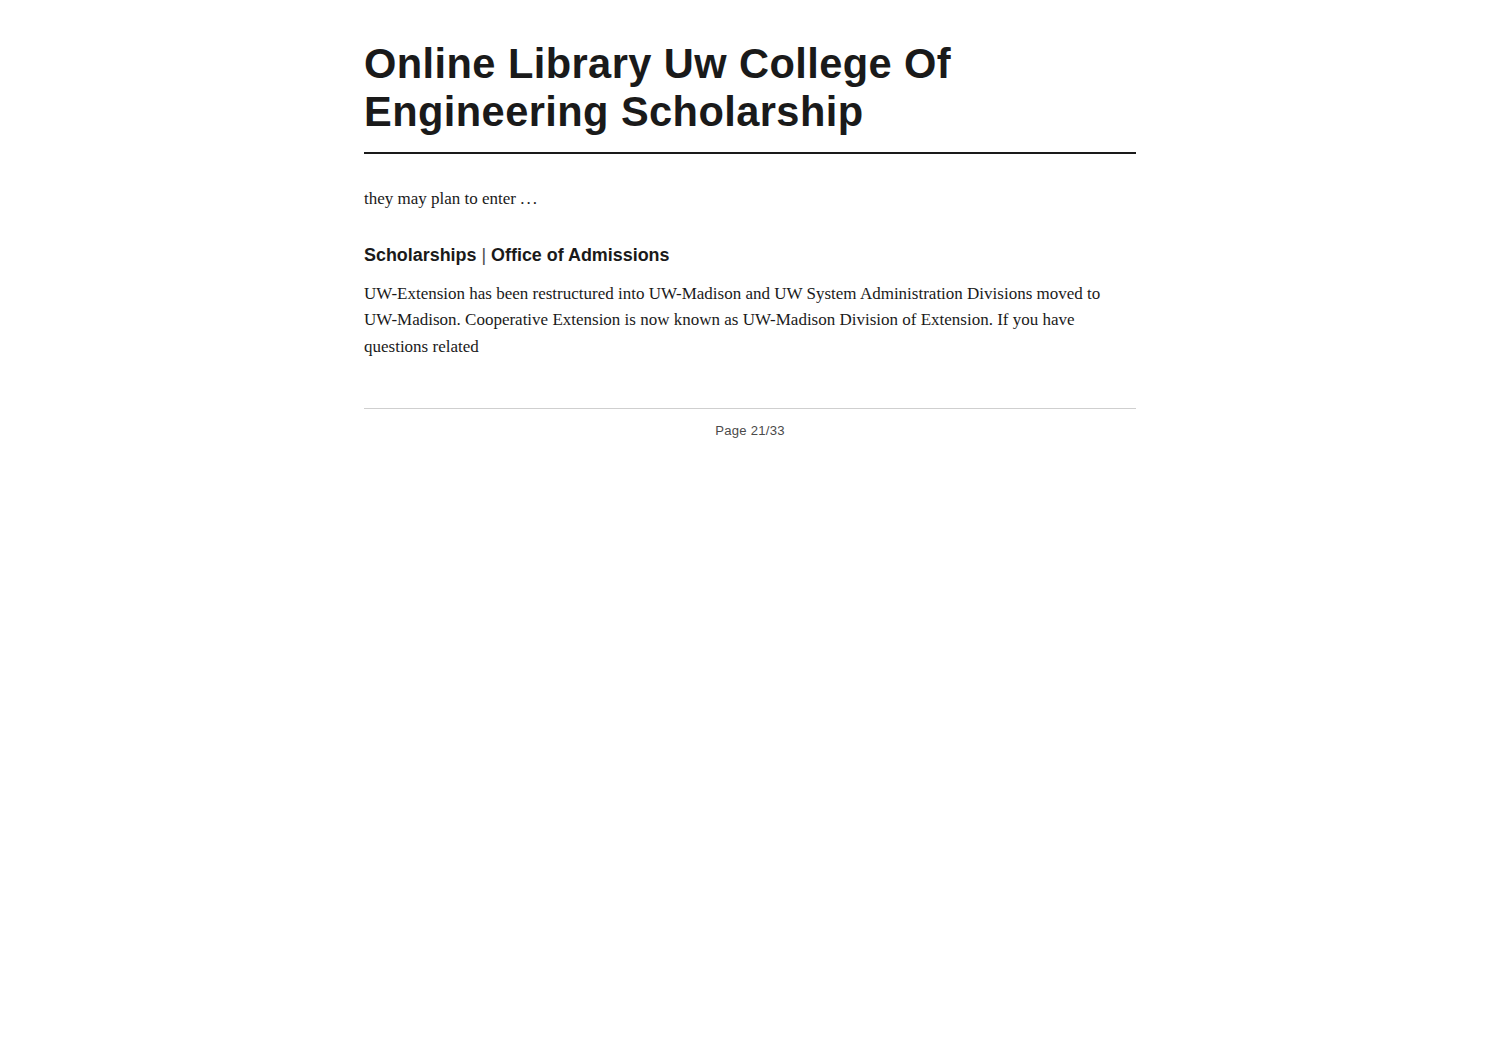Online Library Uw College Of Engineering Scholarship
they may plan to enter ...
Scholarships | Office of Admissions
UW-Extension has been restructured into UW-Madison and UW System Administration Divisions moved to UW-Madison. Cooperative Extension is now known as UW-Madison Division of Extension. If you have questions related
Page 21/33